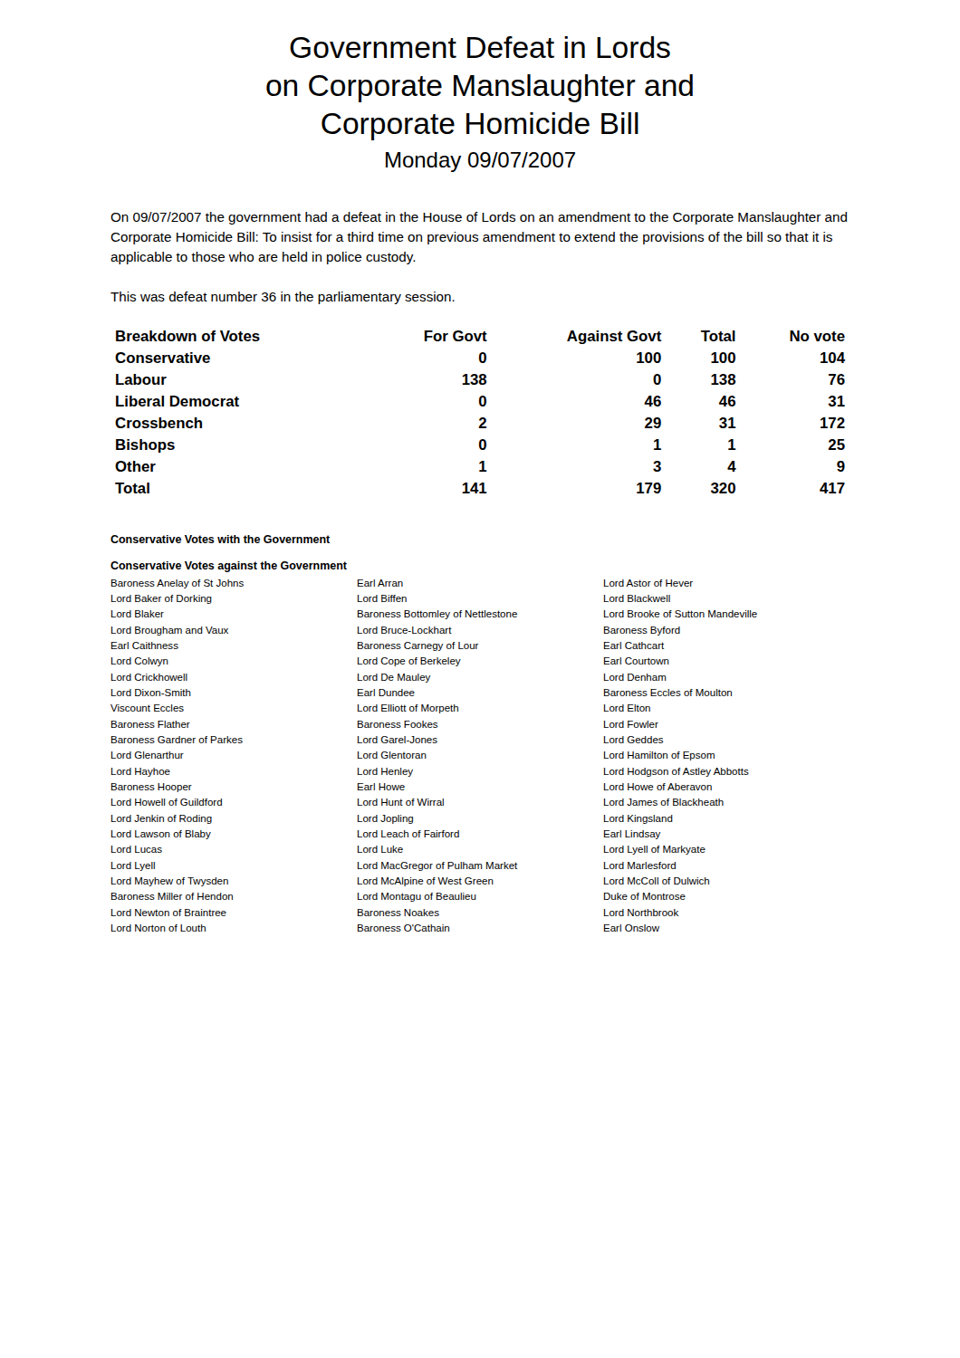Government Defeat in Lords
on Corporate Manslaughter and
Corporate Homicide Bill
Monday 09/07/2007
On 09/07/2007 the government had a defeat in the House of Lords on an amendment to the Corporate Manslaughter and Corporate Homicide Bill: To insist for a third time on previous amendment to extend the provisions of the bill so that it is applicable to those who are held in police custody.
This was defeat number 36 in the parliamentary session.
| Breakdown of Votes | For Govt | Against Govt | Total | No vote |
| --- | --- | --- | --- | --- |
| Conservative | 0 | 100 | 100 | 104 |
| Labour | 138 | 0 | 138 | 76 |
| Liberal Democrat | 0 | 46 | 46 | 31 |
| Crossbench | 2 | 29 | 31 | 172 |
| Bishops | 0 | 1 | 1 | 25 |
| Other | 1 | 3 | 4 | 9 |
| Total | 141 | 179 | 320 | 417 |
Conservative Votes with the Government
Conservative Votes against the Government
| Baroness Anelay of St Johns | Earl Arran | Lord Astor of Hever |
| Lord Baker of Dorking | Lord Biffen | Lord Blackwell |
| Lord Blaker | Baroness Bottomley of Nettlestone | Lord Brooke of Sutton Mandeville |
| Lord Brougham and Vaux | Lord Bruce-Lockhart | Baroness Byford |
| Earl Caithness | Baroness Carnegy of Lour | Earl Cathcart |
| Lord Colwyn | Lord Cope of Berkeley | Earl Courtown |
| Lord Crickhowell | Lord De Mauley | Lord Denham |
| Lord Dixon-Smith | Earl Dundee | Baroness Eccles of Moulton |
| Viscount Eccles | Lord Elliott of Morpeth | Lord Elton |
| Baroness Flather | Baroness Fookes | Lord Fowler |
| Baroness Gardner of Parkes | Lord Garel-Jones | Lord Geddes |
| Lord Glenarthur | Lord Glentoran | Lord Hamilton of Epsom |
| Lord Hayhoe | Lord Henley | Lord Hodgson of Astley Abbotts |
| Baroness Hooper | Earl Howe | Lord Howe of Aberavon |
| Lord Howell of Guildford | Lord Hunt of Wirral | Lord James of Blackheath |
| Lord Jenkin of Roding | Lord Jopling | Lord Kingsland |
| Lord Lawson of Blaby | Lord Leach of Fairford | Earl Lindsay |
| Lord Lucas | Lord Luke | Lord Lyell of Markyate |
| Lord Lyell | Lord MacGregor of Pulham Market | Lord Marlesford |
| Lord Mayhew of Twysden | Lord McAlpine of West Green | Lord McColl of Dulwich |
| Baroness Miller of Hendon | Lord Montagu of Beaulieu | Duke of Montrose |
| Lord Newton of Braintree | Baroness Noakes | Lord Northbrook |
| Lord Norton of Louth | Baroness O'Cathain | Earl Onslow |